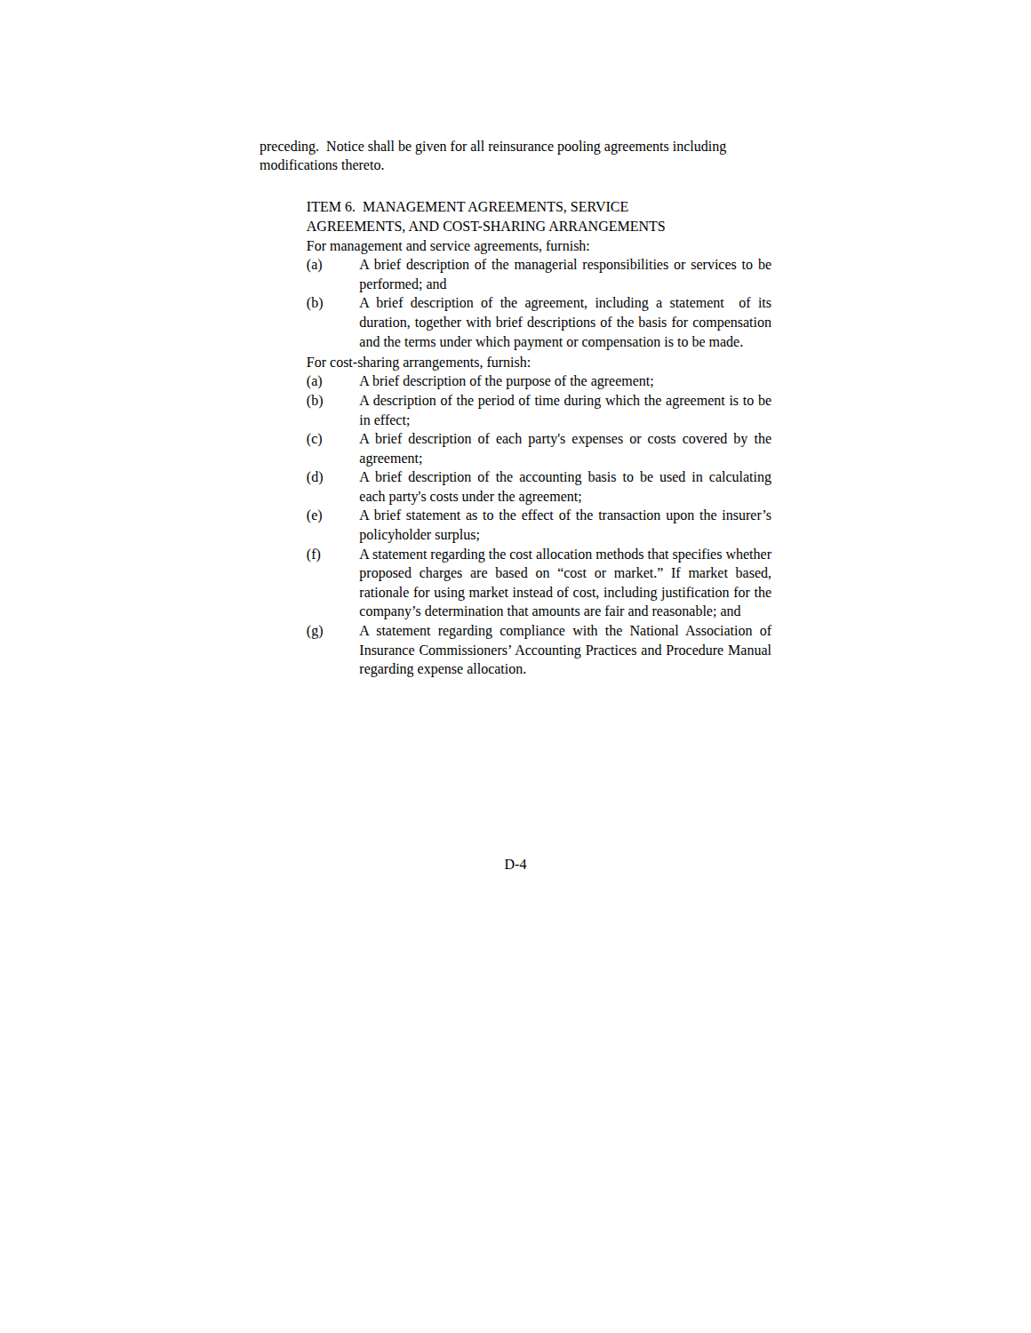preceding. Notice shall be given for all reinsurance pooling agreements including modifications thereto.
ITEM 6. MANAGEMENT AGREEMENTS, SERVICE
AGREEMENTS, AND COST-SHARING ARRANGEMENTS
For management and service agreements, furnish:
| (a) | A brief description of the managerial responsibilities or services to be performed; and |
| (b) | A brief description of the agreement, including a statement of its duration, together with brief descriptions of the basis for compensation and the terms under which payment or compensation is to be made. |
For cost-sharing arrangements, furnish:
| (a) | A brief description of the purpose of the agreement; |
| (b) | A description of the period of time during which the agreement is to be in effect; |
| (c) | A brief description of each party's expenses or costs covered by the agreement; |
| (d) | A brief description of the accounting basis to be used in calculating each party's costs under the agreement; |
| (e) | A brief statement as to the effect of the transaction upon the insurer’s policyholder surplus; |
| (f) | A statement regarding the cost allocation methods that specifies whether proposed charges are based on “cost or market.” If market based, rationale for using market instead of cost, including justification for the company’s determination that amounts are fair and reasonable; and |
| (g) | A statement regarding compliance with the National Association of Insurance Commissioners’ Accounting Practices and Procedure Manual regarding expense allocation. |
D-4